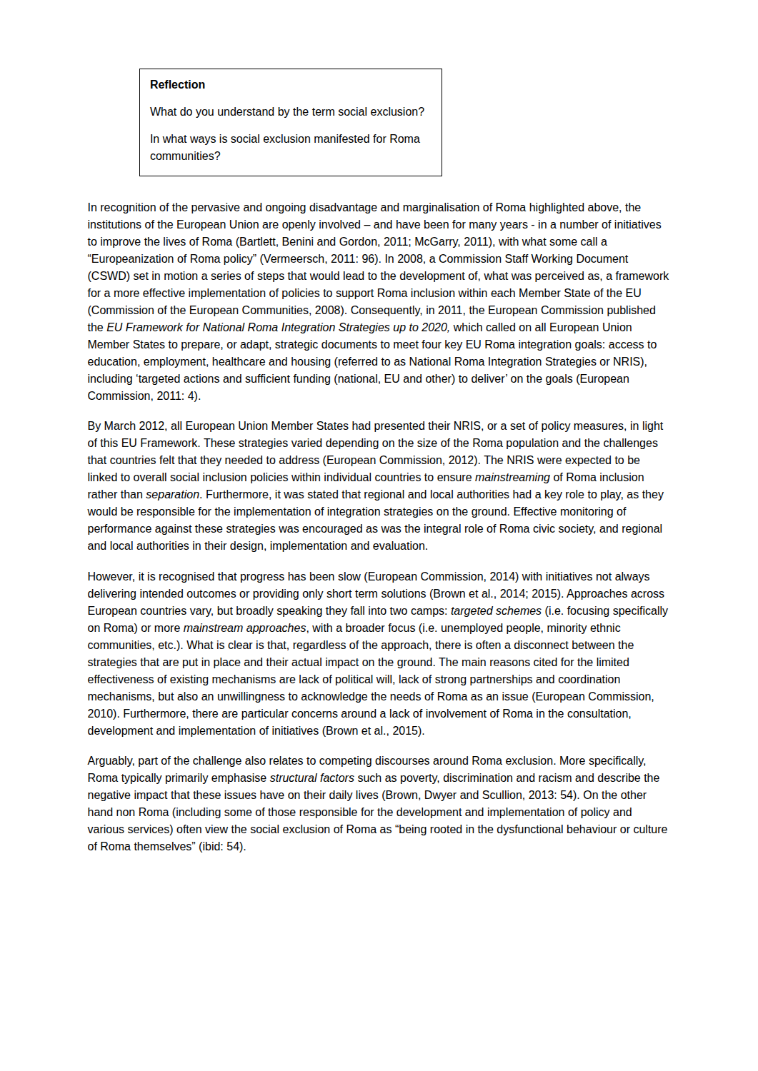Reflection
What do you understand by the term social exclusion?
In what ways is social exclusion manifested for Roma communities?
In recognition of the pervasive and ongoing disadvantage and marginalisation of Roma highlighted above, the institutions of the European Union are openly involved – and have been for many years - in a number of initiatives to improve the lives of Roma (Bartlett, Benini and Gordon, 2011; McGarry, 2011), with what some call a “Europeanization of Roma policy” (Vermeersch, 2011: 96). In 2008, a Commission Staff Working Document (CSWD) set in motion a series of steps that would lead to the development of, what was perceived as, a framework for a more effective implementation of policies to support Roma inclusion within each Member State of the EU (Commission of the European Communities, 2008). Consequently, in 2011, the European Commission published the EU Framework for National Roma Integration Strategies up to 2020, which called on all European Union Member States to prepare, or adapt, strategic documents to meet four key EU Roma integration goals: access to education, employment, healthcare and housing (referred to as National Roma Integration Strategies or NRIS), including ‘targeted actions and sufficient funding (national, EU and other) to deliver’ on the goals (European Commission, 2011: 4).
By March 2012, all European Union Member States had presented their NRIS, or a set of policy measures, in light of this EU Framework. These strategies varied depending on the size of the Roma population and the challenges that countries felt that they needed to address (European Commission, 2012). The NRIS were expected to be linked to overall social inclusion policies within individual countries to ensure mainstreaming of Roma inclusion rather than separation. Furthermore, it was stated that regional and local authorities had a key role to play, as they would be responsible for the implementation of integration strategies on the ground. Effective monitoring of performance against these strategies was encouraged as was the integral role of Roma civic society, and regional and local authorities in their design, implementation and evaluation.
However, it is recognised that progress has been slow (European Commission, 2014) with initiatives not always delivering intended outcomes or providing only short term solutions (Brown et al., 2014; 2015). Approaches across European countries vary, but broadly speaking they fall into two camps: targeted schemes (i.e. focusing specifically on Roma) or more mainstream approaches, with a broader focus (i.e. unemployed people, minority ethnic communities, etc.). What is clear is that, regardless of the approach, there is often a disconnect between the strategies that are put in place and their actual impact on the ground. The main reasons cited for the limited effectiveness of existing mechanisms are lack of political will, lack of strong partnerships and coordination mechanisms, but also an unwillingness to acknowledge the needs of Roma as an issue (European Commission, 2010). Furthermore, there are particular concerns around a lack of involvement of Roma in the consultation, development and implementation of initiatives (Brown et al., 2015).
Arguably, part of the challenge also relates to competing discourses around Roma exclusion. More specifically, Roma typically primarily emphasise structural factors such as poverty, discrimination and racism and describe the negative impact that these issues have on their daily lives (Brown, Dwyer and Scullion, 2013: 54). On the other hand non Roma (including some of those responsible for the development and implementation of policy and various services) often view the social exclusion of Roma as “being rooted in the dysfunctional behaviour or culture of Roma themselves” (ibid: 54).